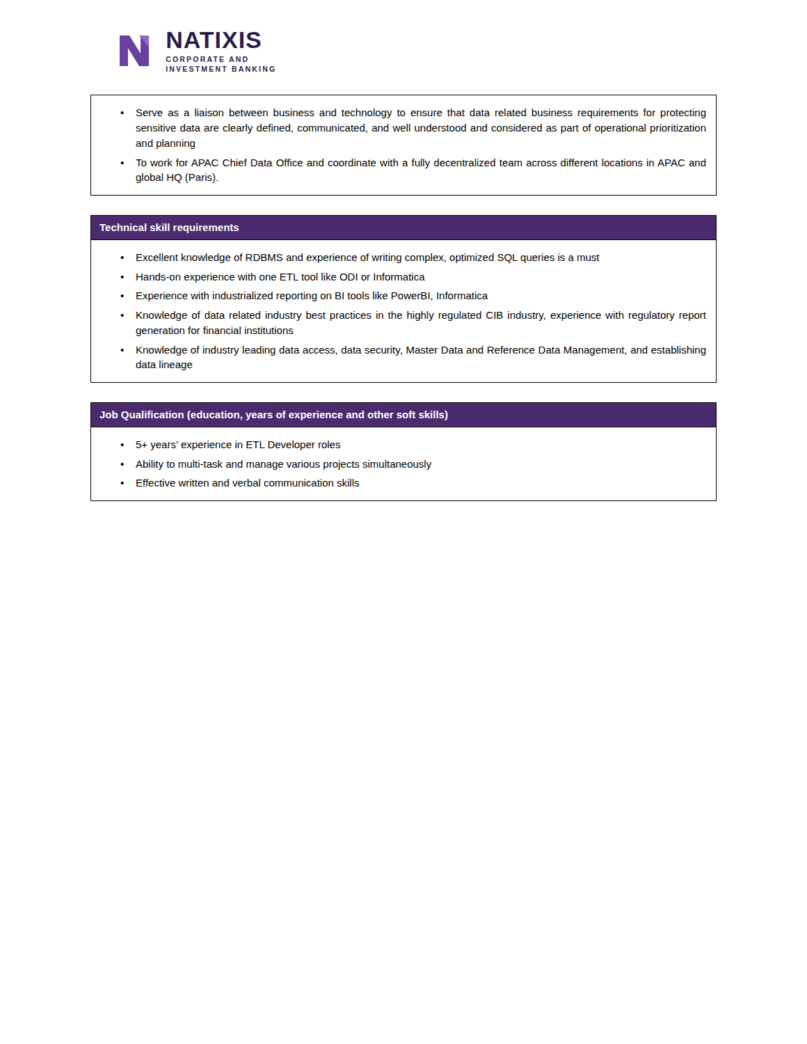NATIXIS
CORPORATE AND
INVESTMENT BANKING
Serve as a liaison between business and technology to ensure that data related business requirements for protecting sensitive data are clearly defined, communicated, and well understood and considered as part of operational prioritization and planning
To work for APAC Chief Data Office and coordinate with a fully decentralized team across different locations in APAC and global HQ (Paris).
Technical skill requirements
Excellent knowledge of RDBMS and experience of writing complex, optimized SQL queries is a must
Hands-on experience with one ETL tool like ODI or Informatica
Experience with industrialized reporting on BI tools like PowerBI, Informatica
Knowledge of data related industry best practices in the highly regulated CIB industry, experience with regulatory report generation for financial institutions
Knowledge of industry leading data access, data security, Master Data and Reference Data Management, and establishing data lineage
Job Qualification (education, years of experience and other soft skills)
5+ years’ experience in ETL Developer roles
Ability to multi-task and manage various projects simultaneously
Effective written and verbal communication skills